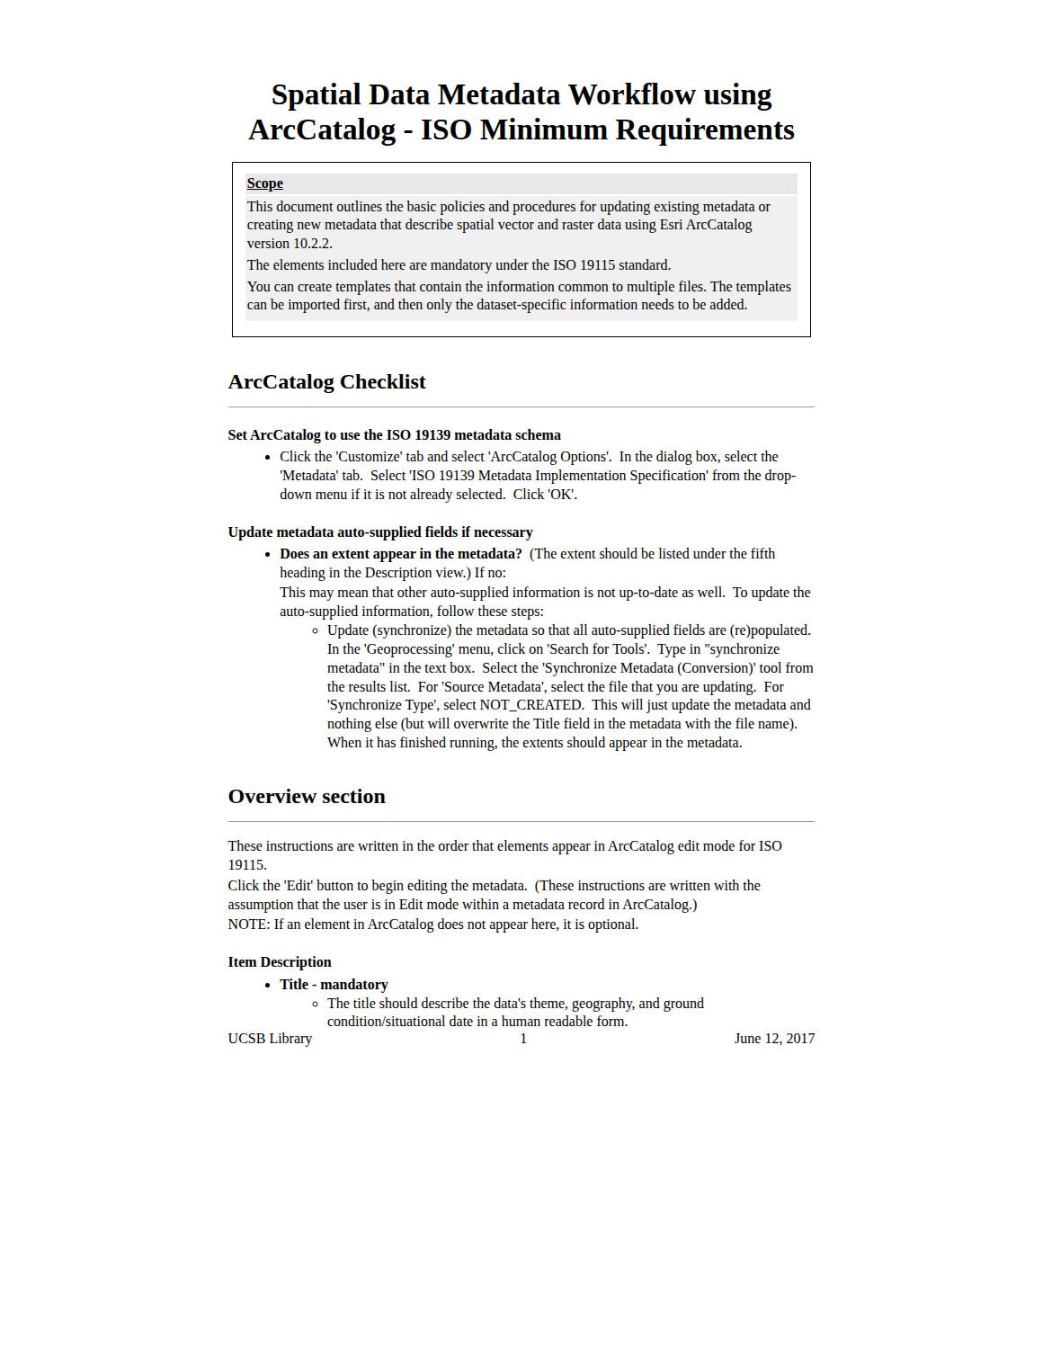Spatial Data Metadata Workflow using ArcCatalog - ISO Minimum Requirements
Scope
This document outlines the basic policies and procedures for updating existing metadata or creating new metadata that describe spatial vector and raster data using Esri ArcCatalog version 10.2.2.
The elements included here are mandatory under the ISO 19115 standard.
You can create templates that contain the information common to multiple files. The templates can be imported first, and then only the dataset-specific information needs to be added.
ArcCatalog Checklist
Set ArcCatalog to use the ISO 19139 metadata schema
Click the 'Customize' tab and select 'ArcCatalog Options'. In the dialog box, select the 'Metadata' tab. Select 'ISO 19139 Metadata Implementation Specification' from the drop-down menu if it is not already selected. Click 'OK'.
Update metadata auto-supplied fields if necessary
Does an extent appear in the metadata? (The extent should be listed under the fifth heading in the Description view.) If no:
This may mean that other auto-supplied information is not up-to-date as well. To update the auto-supplied information, follow these steps:
Update (synchronize) the metadata so that all auto-supplied fields are (re)populated. In the 'Geoprocessing' menu, click on 'Search for Tools'. Type in "synchronize metadata" in the text box. Select the 'Synchronize Metadata (Conversion)' tool from the results list. For 'Source Metadata', select the file that you are updating. For 'Synchronize Type', select NOT_CREATED. This will just update the metadata and nothing else (but will overwrite the Title field in the metadata with the file name). When it has finished running, the extents should appear in the metadata.
Overview section
These instructions are written in the order that elements appear in ArcCatalog edit mode for ISO 19115.
Click the 'Edit' button to begin editing the metadata. (These instructions are written with the assumption that the user is in Edit mode within a metadata record in ArcCatalog.)
NOTE: If an element in ArcCatalog does not appear here, it is optional.
Item Description
Title - mandatory
The title should describe the data's theme, geography, and ground condition/situational date in a human readable form.
UCSB Library 1 June 12, 2017